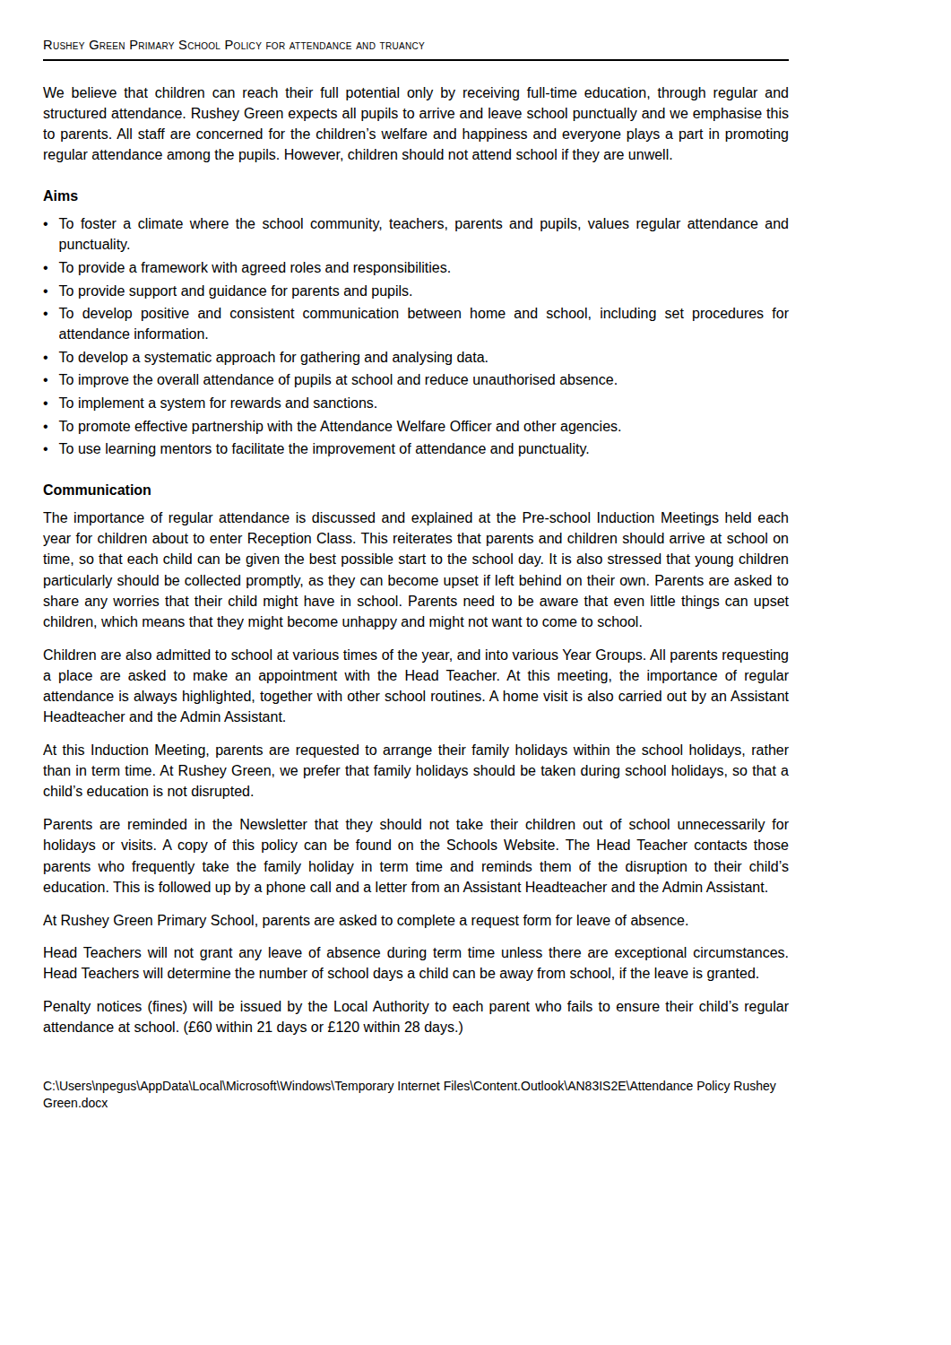Rushey Green Primary School Policy for attendance and truancy
We believe that children can reach their full potential only by receiving full-time education, through regular and structured attendance. Rushey Green expects all pupils to arrive and leave school punctually and we emphasise this to parents. All staff are concerned for the children’s welfare and happiness and everyone plays a part in promoting regular attendance among the pupils. However, children should not attend school if they are unwell.
Aims
To foster a climate where the school community, teachers, parents and pupils, values regular attendance and punctuality.
To provide a framework with agreed roles and responsibilities.
To provide support and guidance for parents and pupils.
To develop positive and consistent communication between home and school, including set procedures for attendance information.
To develop a systematic approach for gathering and analysing data.
To improve the overall attendance of pupils at school and reduce unauthorised absence.
To implement a system for rewards and sanctions.
To promote effective partnership with the Attendance Welfare Officer and other agencies.
To use learning mentors to facilitate the improvement of attendance and punctuality.
Communication
The importance of regular attendance is discussed and explained at the Pre-school Induction Meetings held each year for children about to enter Reception Class. This reiterates that parents and children should arrive at school on time, so that each child can be given the best possible start to the school day. It is also stressed that young children particularly should be collected promptly, as they can become upset if left behind on their own. Parents are asked to share any worries that their child might have in school. Parents need to be aware that even little things can upset children, which means that they might become unhappy and might not want to come to school.
Children are also admitted to school at various times of the year, and into various Year Groups. All parents requesting a place are asked to make an appointment with the Head Teacher. At this meeting, the importance of regular attendance is always highlighted, together with other school routines. A home visit is also carried out by an Assistant Headteacher and the Admin Assistant.
At this Induction Meeting, parents are requested to arrange their family holidays within the school holidays, rather than in term time. At Rushey Green, we prefer that family holidays should be taken during school holidays, so that a child’s education is not disrupted.
Parents are reminded in the Newsletter that they should not take their children out of school unnecessarily for holidays or visits. A copy of this policy can be found on the Schools Website. The Head Teacher contacts those parents who frequently take the family holiday in term time and reminds them of the disruption to their child’s education. This is followed up by a phone call and a letter from an Assistant Headteacher and the Admin Assistant.
At Rushey Green Primary School, parents are asked to complete a request form for leave of absence.
Head Teachers will not grant any leave of absence during term time unless there are exceptional circumstances. Head Teachers will determine the number of school days a child can be away from school, if the leave is granted.
Penalty notices (fines) will be issued by the Local Authority to each parent who fails to ensure their child’s regular attendance at school. (£60 within 21 days or £120 within 28 days.)
C:\Users\npegus\AppData\Local\Microsoft\Windows\Temporary Internet Files\Content.Outlook\AN83IS2E\Attendance Policy Rushey Green.docx